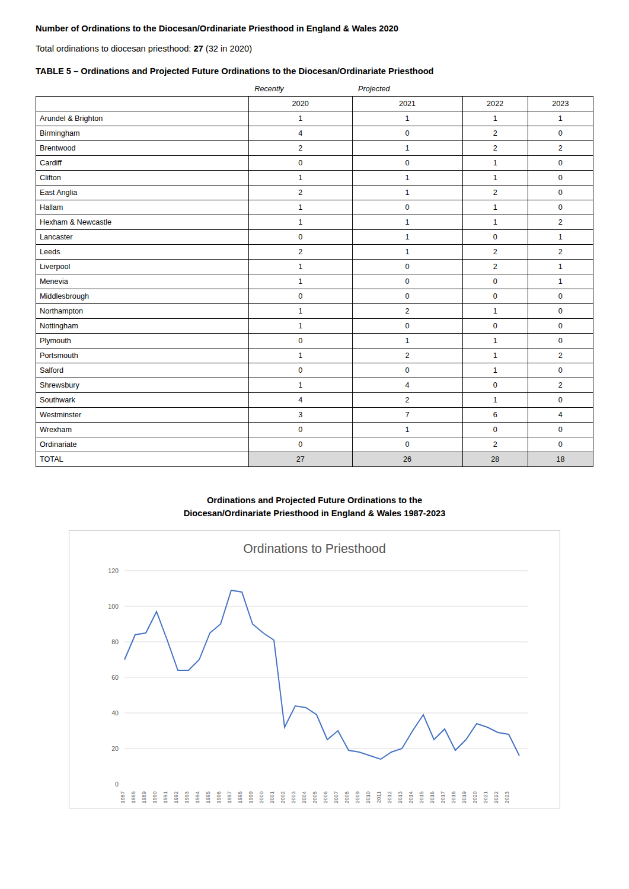Number of Ordinations to the Diocesan/Ordinariate Priesthood in England & Wales 2020
Total ordinations to diocesan priesthood: 27 (32 in 2020)
TABLE 5 – Ordinations and Projected Future Ordinations to the Diocesan/Ordinariate Priesthood
| | Recently | Projected | | |
| | 2020 | 2021 | 2022 | 2023 |
| Arundel & Brighton | 1 | 1 | 1 | 1 |
| Birmingham | 4 | 0 | 2 | 0 |
| Brentwood | 2 | 1 | 2 | 2 |
| Cardiff | 0 | 0 | 1 | 0 |
| Clifton | 1 | 1 | 1 | 0 |
| East Anglia | 2 | 1 | 2 | 0 |
| Hallam | 1 | 0 | 1 | 0 |
| Hexham & Newcastle | 1 | 1 | 1 | 2 |
| Lancaster | 0 | 1 | 0 | 1 |
| Leeds | 2 | 1 | 2 | 2 |
| Liverpool | 1 | 0 | 2 | 1 |
| Menevia | 1 | 0 | 0 | 1 |
| Middlesbrough | 0 | 0 | 0 | 0 |
| Northampton | 1 | 2 | 1 | 0 |
| Nottingham | 1 | 0 | 0 | 0 |
| Plymouth | 0 | 1 | 1 | 0 |
| Portsmouth | 1 | 2 | 1 | 2 |
| Salford | 0 | 0 | 1 | 0 |
| Shrewsbury | 1 | 4 | 0 | 2 |
| Southwark | 4 | 2 | 1 | 0 |
| Westminster | 3 | 7 | 6 | 4 |
| Wrexham | 0 | 1 | 0 | 0 |
| Ordinariate | 0 | 0 | 2 | 0 |
| TOTAL | 27 | 26 | 28 | 18 |
Ordinations and Projected Future Ordinations to the
Diocesan/Ordinariate Priesthood in England & Wales 1987-2023
Ordinations to Priesthood
120 100 80 60 40 20 0 1987 1988 1989 1990 1991 1992 1993 1994 1995 1996 1997 1998 1999 2000 2001 2002 2003 2004 2005 2006 2007 2008 2009 2010 2011 2012 2013 2014 2015 2016 2017 2018 2019 2020 2021 2022 2023